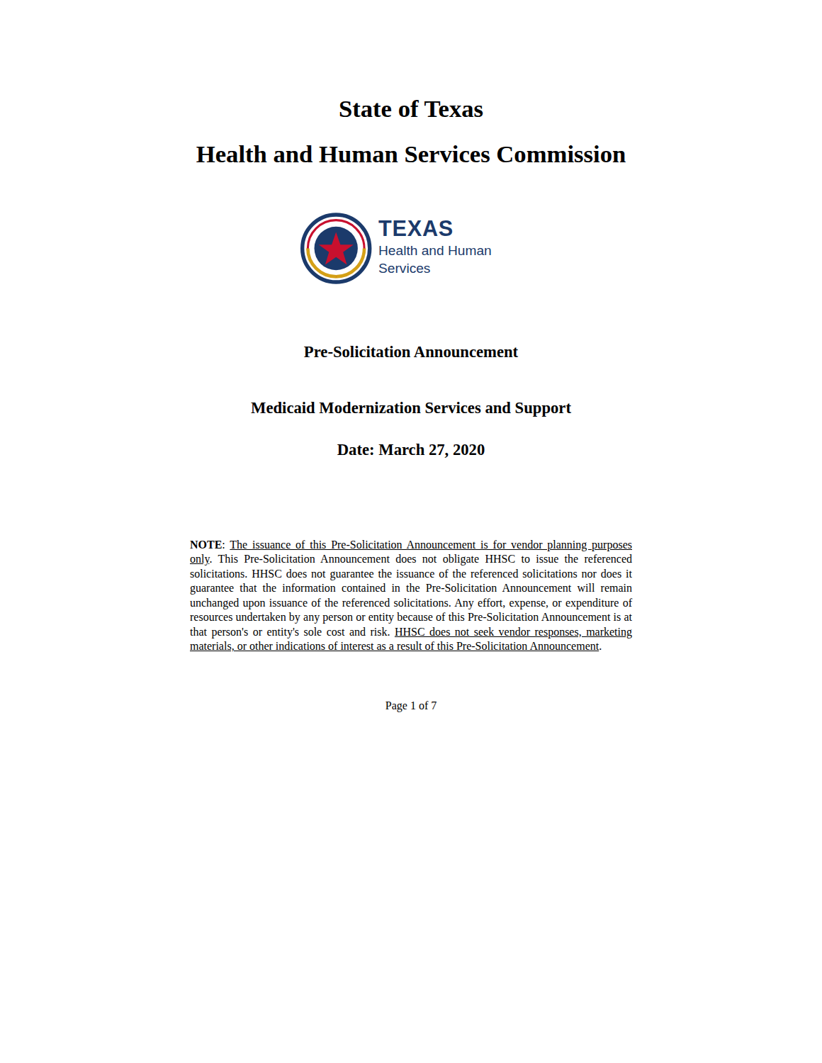State of TexasHealth and Human Services Commission
Pre-Solicitation Announcement
Medicaid Modernization Services and Support
Date: March 27, 2020
NOTE: The issuance of this Pre-Solicitation Announcement is for vendor planning purposes only. This Pre-Solicitation Announcement does not obligate HHSC to issue the referenced solicitations. HHSC does not guarantee the issuance of the referenced solicitations nor does it guarantee that the information contained in the Pre-Solicitation Announcement will remain unchanged upon issuance of the referenced solicitations. Any effort, expense, or expenditure of resources undertaken by any person or entity because of this Pre-Solicitation Announcement is at that person's or entity's sole cost and risk. HHSC does not seek vendor responses, marketing materials, or other indications of interest as a result of this Pre-Solicitation Announcement.
Page 1 of 7